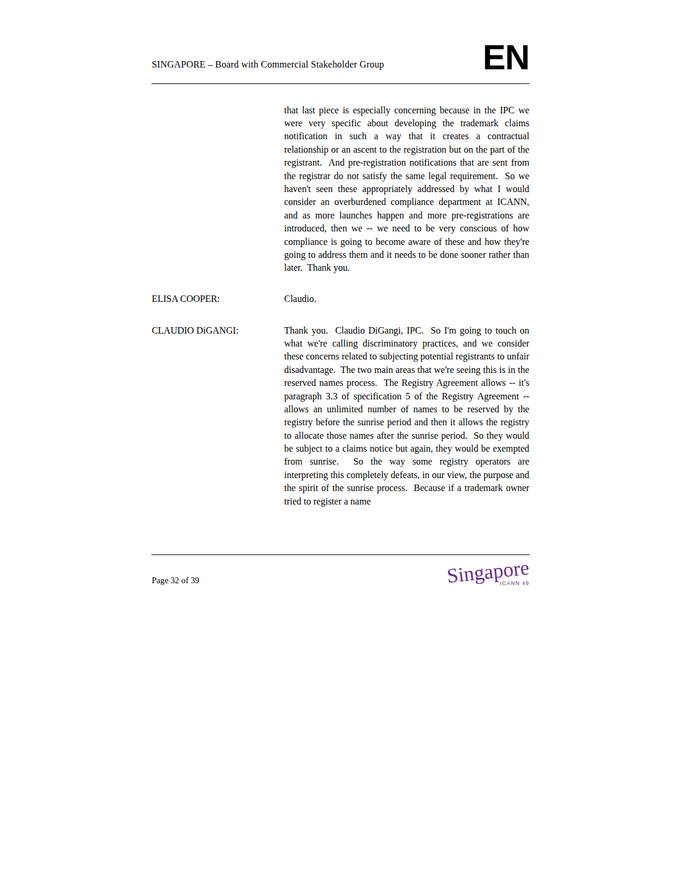SINGAPORE – Board with Commercial Stakeholder Group
EN
that last piece is especially concerning because in the IPC we were very specific about developing the trademark claims notification in such a way that it creates a contractual relationship or an ascent to the registration but on the part of the registrant. And pre-registration notifications that are sent from the registrar do not satisfy the same legal requirement. So we haven't seen these appropriately addressed by what I would consider an overburdened compliance department at ICANN, and as more launches happen and more pre-registrations are introduced, then we -- we need to be very conscious of how compliance is going to become aware of these and how they're going to address them and it needs to be done sooner rather than later. Thank you.
ELISA COOPER:
Claudio.
CLAUDIO DiGANGI:
Thank you. Claudio DiGangi, IPC. So I'm going to touch on what we're calling discriminatory practices, and we consider these concerns related to subjecting potential registrants to unfair disadvantage. The two main areas that we're seeing this is in the reserved names process. The Registry Agreement allows -- it's paragraph 3.3 of specification 5 of the Registry Agreement -- allows an unlimited number of names to be reserved by the registry before the sunrise period and then it allows the registry to allocate those names after the sunrise period. So they would be subject to a claims notice but again, they would be exempted from sunrise. So the way some registry operators are interpreting this completely defeats, in our view, the purpose and the spirit of the sunrise process. Because if a trademark owner tried to register a name
Page 32 of 39
Singapore
ICANN 49